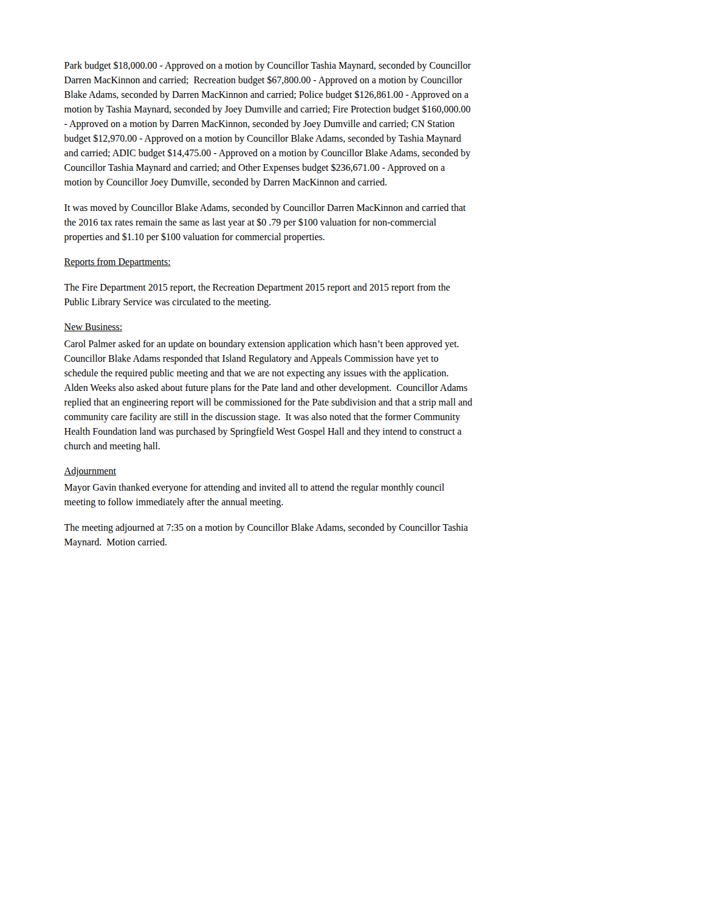Park budget $18,000.00 - Approved on a motion by Councillor Tashia Maynard, seconded by Councillor Darren MacKinnon and carried; Recreation budget $67,800.00 - Approved on a motion by Councillor Blake Adams, seconded by Darren MacKinnon and carried; Police budget $126,861.00 - Approved on a motion by Tashia Maynard, seconded by Joey Dumville and carried; Fire Protection budget $160,000.00 - Approved on a motion by Darren MacKinnon, seconded by Joey Dumville and carried; CN Station budget $12,970.00 - Approved on a motion by Councillor Blake Adams, seconded by Tashia Maynard and carried; ADIC budget $14,475.00 - Approved on a motion by Councillor Blake Adams, seconded by Councillor Tashia Maynard and carried; and Other Expenses budget $236,671.00 - Approved on a motion by Councillor Joey Dumville, seconded by Darren MacKinnon and carried.
It was moved by Councillor Blake Adams, seconded by Councillor Darren MacKinnon and carried that the 2016 tax rates remain the same as last year at $0 .79 per $100 valuation for non-commercial properties and $1.10 per $100 valuation for commercial properties.
Reports from Departments:
The Fire Department 2015 report, the Recreation Department 2015 report and 2015 report from the Public Library Service was circulated to the meeting.
New Business:
Carol Palmer asked for an update on boundary extension application which hasn’t been approved yet. Councillor Blake Adams responded that Island Regulatory and Appeals Commission have yet to schedule the required public meeting and that we are not expecting any issues with the application. Alden Weeks also asked about future plans for the Pate land and other development. Councillor Adams replied that an engineering report will be commissioned for the Pate subdivision and that a strip mall and community care facility are still in the discussion stage. It was also noted that the former Community Health Foundation land was purchased by Springfield West Gospel Hall and they intend to construct a church and meeting hall.
Adjournment
Mayor Gavin thanked everyone for attending and invited all to attend the regular monthly council meeting to follow immediately after the annual meeting.
The meeting adjourned at 7:35 on a motion by Councillor Blake Adams, seconded by Councillor Tashia Maynard. Motion carried.